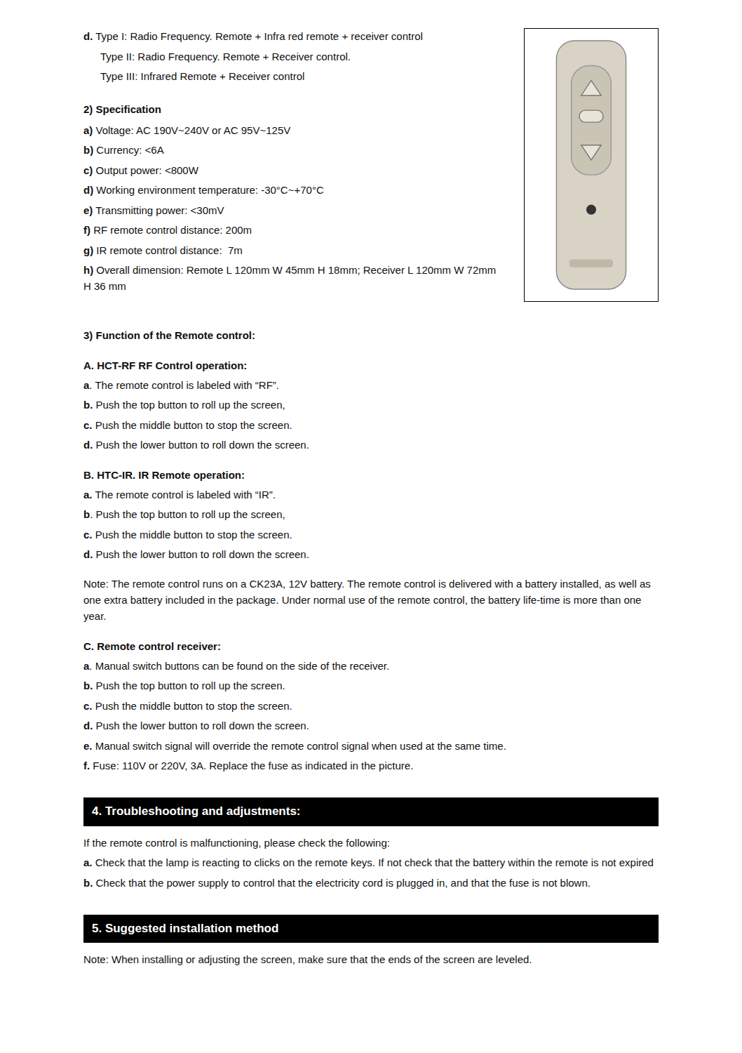d. Type I: Radio Frequency. Remote + Infra red remote + receiver control
Type II: Radio Frequency. Remote + Receiver control.
Type III: Infrared Remote + Receiver control
2) Specification
a) Voltage: AC 190V~240V or AC 95V~125V
b) Currency: <6A
c) Output power: <800W
d) Working environment temperature: -30°C~+70°C
e) Transmitting power: <30mV
f) RF remote control distance: 200m
g) IR remote control distance: 7m
h) Overall dimension: Remote L 120mm W 45mm H 18mm; Receiver L 120mm W 72mm H 36 mm
3) Function of the Remote control:
A. HCT-RF RF Control operation:
a. The remote control is labeled with “RF”.
b. Push the top button to roll up the screen,
c. Push the middle button to stop the screen.
d. Push the lower button to roll down the screen.
B. HTC-IR. IR Remote operation:
a. The remote control is labeled with “IR”.
b. Push the top button to roll up the screen,
c. Push the middle button to stop the screen.
d. Push the lower button to roll down the screen.
Note: The remote control runs on a CK23A, 12V battery. The remote control is delivered with a battery installed, as well as one extra battery included in the package. Under normal use of the remote control, the battery life-time is more than one year.
C. Remote control receiver:
a. Manual switch buttons can be found on the side of the receiver.
b. Push the top button to roll up the screen.
c. Push the middle button to stop the screen.
d. Push the lower button to roll down the screen.
e. Manual switch signal will override the remote control signal when used at the same time.
f. Fuse: 110V or 220V, 3A. Replace the fuse as indicated in the picture.
4. Troubleshooting and adjustments:
If the remote control is malfunctioning, please check the following:
a. Check that the lamp is reacting to clicks on the remote keys. If not check that the battery within the remote is not expired
b. Check that the power supply to control that the electricity cord is plugged in, and that the fuse is not blown.
5. Suggested installation method
Note: When installing or adjusting the screen, make sure that the ends of the screen are leveled.